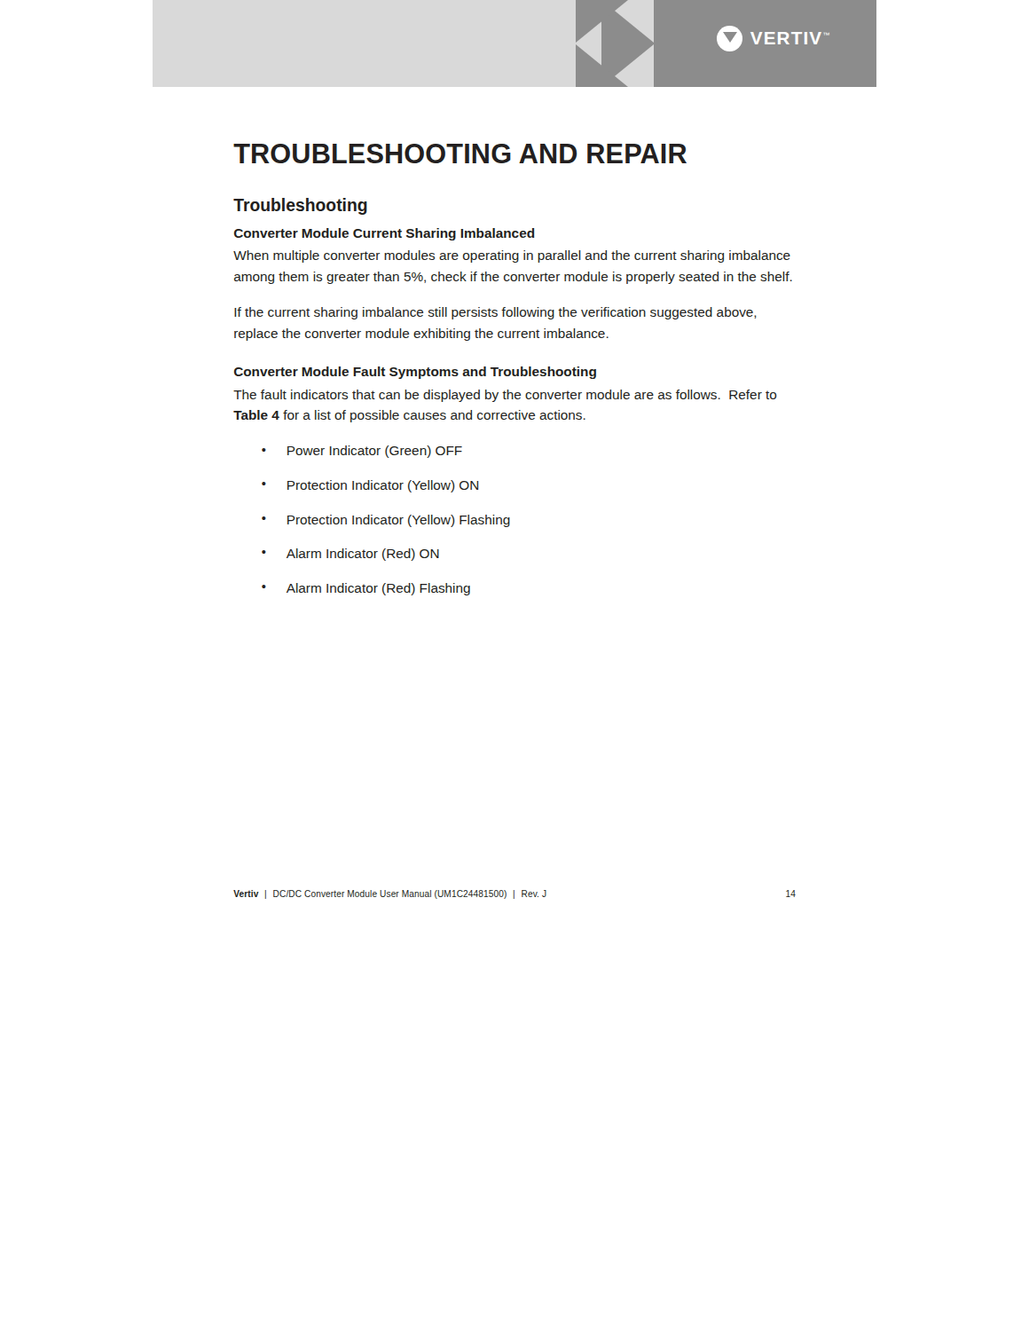VERTIV™
TROUBLESHOOTING AND REPAIR
Troubleshooting
Converter Module Current Sharing Imbalanced
When multiple converter modules are operating in parallel and the current sharing imbalance among them is greater than 5%, check if the converter module is properly seated in the shelf.
If the current sharing imbalance still persists following the verification suggested above, replace the converter module exhibiting the current imbalance.
Converter Module Fault Symptoms and Troubleshooting
The fault indicators that can be displayed by the converter module are as follows. Refer to Table 4 for a list of possible causes and corrective actions.
Power Indicator (Green) OFF
Protection Indicator (Yellow) ON
Protection Indicator (Yellow) Flashing
Alarm Indicator (Red) ON
Alarm Indicator (Red) Flashing
Vertiv|DC/DC Converter Module User Manual (UM1C24481500)|Rev. J
14